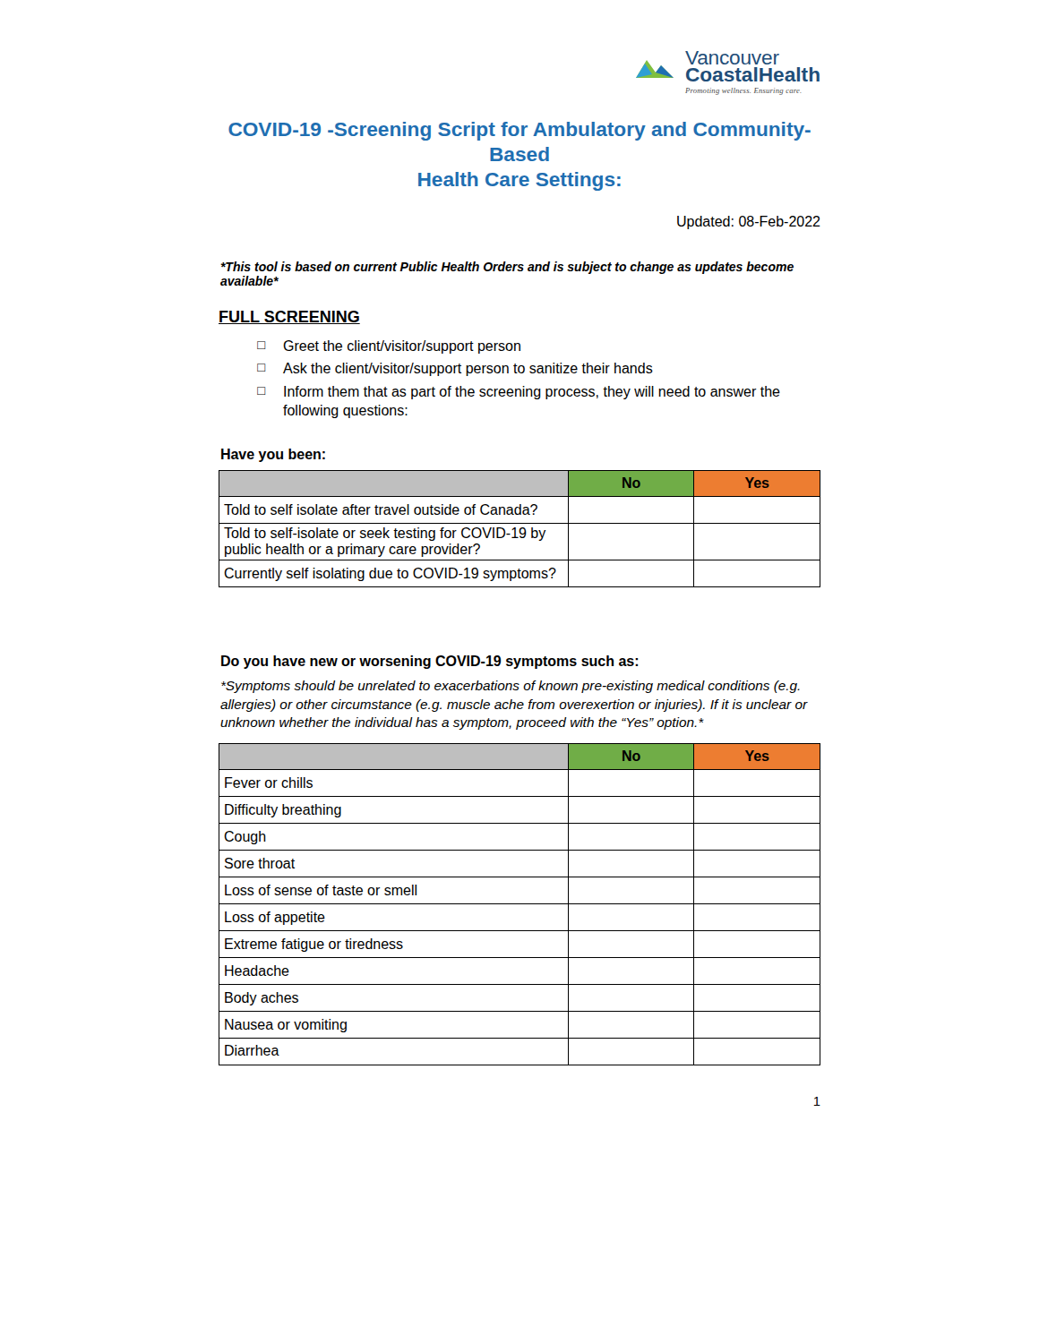Vancouver CoastalHealth Promoting wellness. Ensuring care.
COVID-19 -Screening Script for Ambulatory and Community-Based
Health Care Settings:
Updated: 08-Feb-2022
*This tool is based on current Public Health Orders and is subject to change as updates become available*
FULL SCREENING
Greet the client/visitor/support person
Ask the client/visitor/support person to sanitize their hands
Inform them that as part of the screening process, they will need to answer the following questions:
Have you been:
| | No | Yes |
| --- | --- | --- |
| Told to self isolate after travel outside of Canada? | | |
| Told to self-isolate or seek testing for COVID-19 by public health or a primary care provider? | | |
| Currently self isolating due to COVID-19 symptoms? | | |
Do you have new or worsening COVID-19 symptoms such as:
*Symptoms should be unrelated to exacerbations of known pre-existing medical conditions (e.g. allergies) or other circumstance (e.g. muscle ache from overexertion or injuries). If it is unclear or unknown whether the individual has a symptom, proceed with the “Yes” option.*
| | No | Yes |
| --- | --- | --- |
| Fever or chills | | |
| Difficulty breathing | | |
| Cough | | |
| Sore throat | | |
| Loss of sense of taste or smell | | |
| Loss of appetite | | |
| Extreme fatigue or tiredness | | |
| Headache | | |
| Body aches | | |
| Nausea or vomiting | | |
| Diarrhea | | |
1